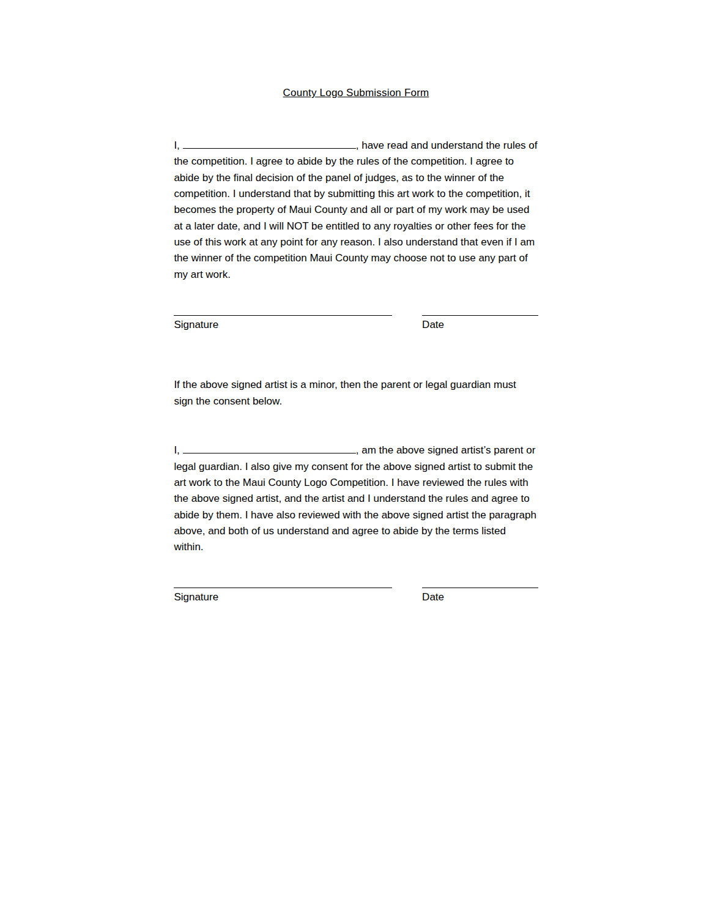County Logo Submission Form
I, , have read and understand the rules of the competition. I agree to abide by the rules of the competition. I agree to abide by the final decision of the panel of judges, as to the winner of the competition. I understand that by submitting this art work to the competition, it becomes the property of Maui County and all or part of my work may be used at a later date, and I will NOT be entitled to any royalties or other fees for the use of this work at any point for any reason. I also understand that even if I am the winner of the competition Maui County may choose not to use any part of my art work.
| Signature | | Date |
If the above signed artist is a minor, then the parent or legal guardian must sign the consent below.
I, , am the above signed artist’s parent or legal guardian. I also give my consent for the above signed artist to submit the art work to the Maui County Logo Competition. I have reviewed the rules with the above signed artist, and the artist and I understand the rules and agree to abide by them. I have also reviewed with the above signed artist the paragraph above, and both of us understand and agree to abide by the terms listed within.
| Signature | | Date |